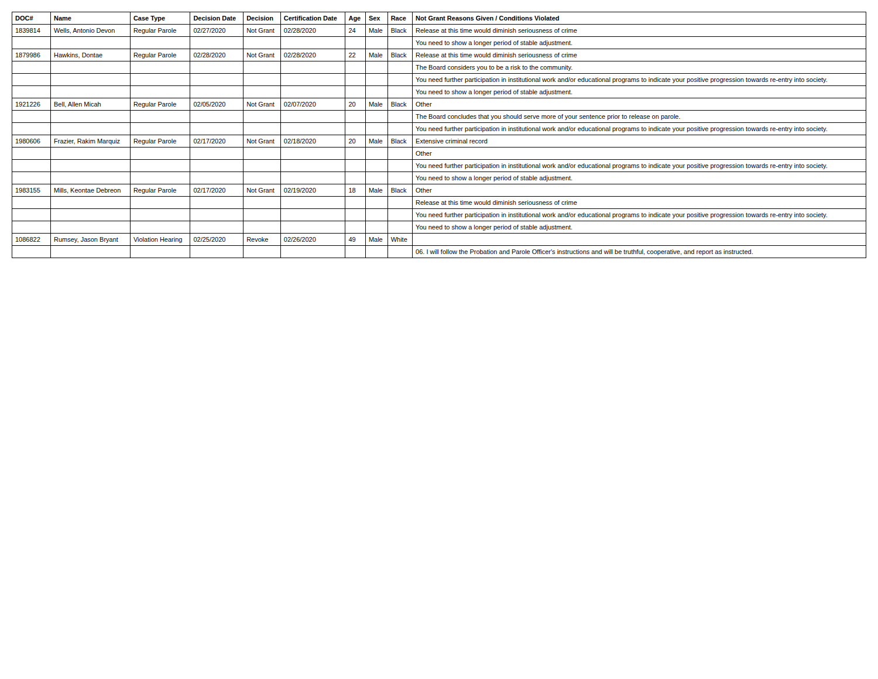| DOC# | Name | Case Type | Decision Date | Decision | Certification Date | Age | Sex | Race | Not Grant Reasons Given / Conditions Violated |
| --- | --- | --- | --- | --- | --- | --- | --- | --- | --- |
| 1839814 | Wells, Antonio Devon | Regular Parole | 02/27/2020 | Not Grant | 02/28/2020 | 24 | Male | Black | Release at this time would diminish seriousness of crime |
| | | | | | | | | | You need to show a longer period of stable adjustment. |
| 1879986 | Hawkins, Dontae | Regular Parole | 02/28/2020 | Not Grant | 02/28/2020 | 22 | Male | Black | Release at this time would diminish seriousness of crime |
| | | | | | | | | | The Board considers you to be a risk to the community. |
| | | | | | | | | | You need further participation in institutional work and/or educational programs to indicate your positive progression towards re-entry into society. |
| | | | | | | | | | You need to show a longer period of stable adjustment. |
| 1921226 | Bell, Allen Micah | Regular Parole | 02/05/2020 | Not Grant | 02/07/2020 | 20 | Male | Black | Other |
| | | | | | | | | | The Board concludes that you should serve more of your sentence prior to release on parole. |
| | | | | | | | | | You need further participation in institutional work and/or educational programs to indicate your positive progression towards re-entry into society. |
| 1980606 | Frazier, Rakim Marquiz | Regular Parole | 02/17/2020 | Not Grant | 02/18/2020 | 20 | Male | Black | Extensive criminal record |
| | | | | | | | | | Other |
| | | | | | | | | | You need further participation in institutional work and/or educational programs to indicate your positive progression towards re-entry into society. |
| | | | | | | | | | You need to show a longer period of stable adjustment. |
| 1983155 | Mills, Keontae Debreon | Regular Parole | 02/17/2020 | Not Grant | 02/19/2020 | 18 | Male | Black | Other |
| | | | | | | | | | Release at this time would diminish seriousness of crime |
| | | | | | | | | | You need further participation in institutional work and/or educational programs to indicate your positive progression towards re-entry into society. |
| | | | | | | | | | You need to show a longer period of stable adjustment. |
| 1086822 | Rumsey, Jason Bryant | Violation Hearing | 02/25/2020 | Revoke | 02/26/2020 | 49 | Male | White | |
| | | | | | | | | | 06. I will follow the Probation and Parole Officer's instructions and will be truthful, cooperative, and report as instructed. |